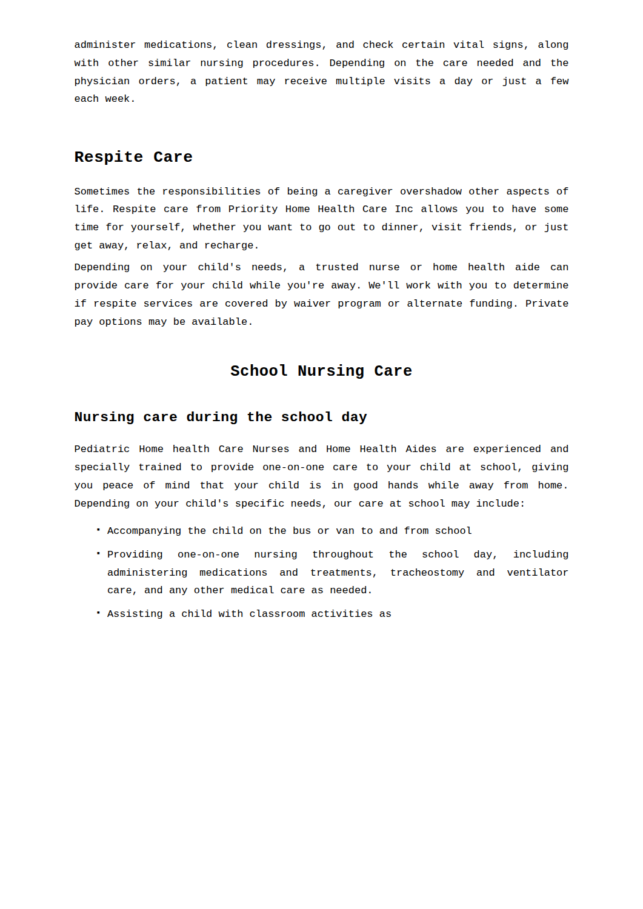administer medications, clean dressings, and check certain vital signs, along with other similar nursing procedures. Depending on the care needed and the physician orders, a patient may receive multiple visits a day or just a few each week.
Respite Care
Sometimes the responsibilities of being a caregiver overshadow other aspects of life. Respite care from Priority Home Health Care Inc allows you to have some time for yourself, whether you want to go out to dinner, visit friends, or just get away, relax, and recharge.
Depending on your child's needs, a trusted nurse or home health aide can provide care for your child while you're away. We'll work with you to determine if respite services are covered by waiver program or alternate funding. Private pay options may be available.
School Nursing Care
Nursing care during the school day
Pediatric Home health Care Nurses and Home Health Aides are experienced and specially trained to provide one-on-one care to your child at school, giving you peace of mind that your child is in good hands while away from home. Depending on your child's specific needs, our care at school may include:
Accompanying the child on the bus or van to and from school
Providing one-on-one nursing throughout the school day, including administering medications and treatments, tracheostomy and ventilator care, and any other medical care as needed.
Assisting a child with classroom activities as